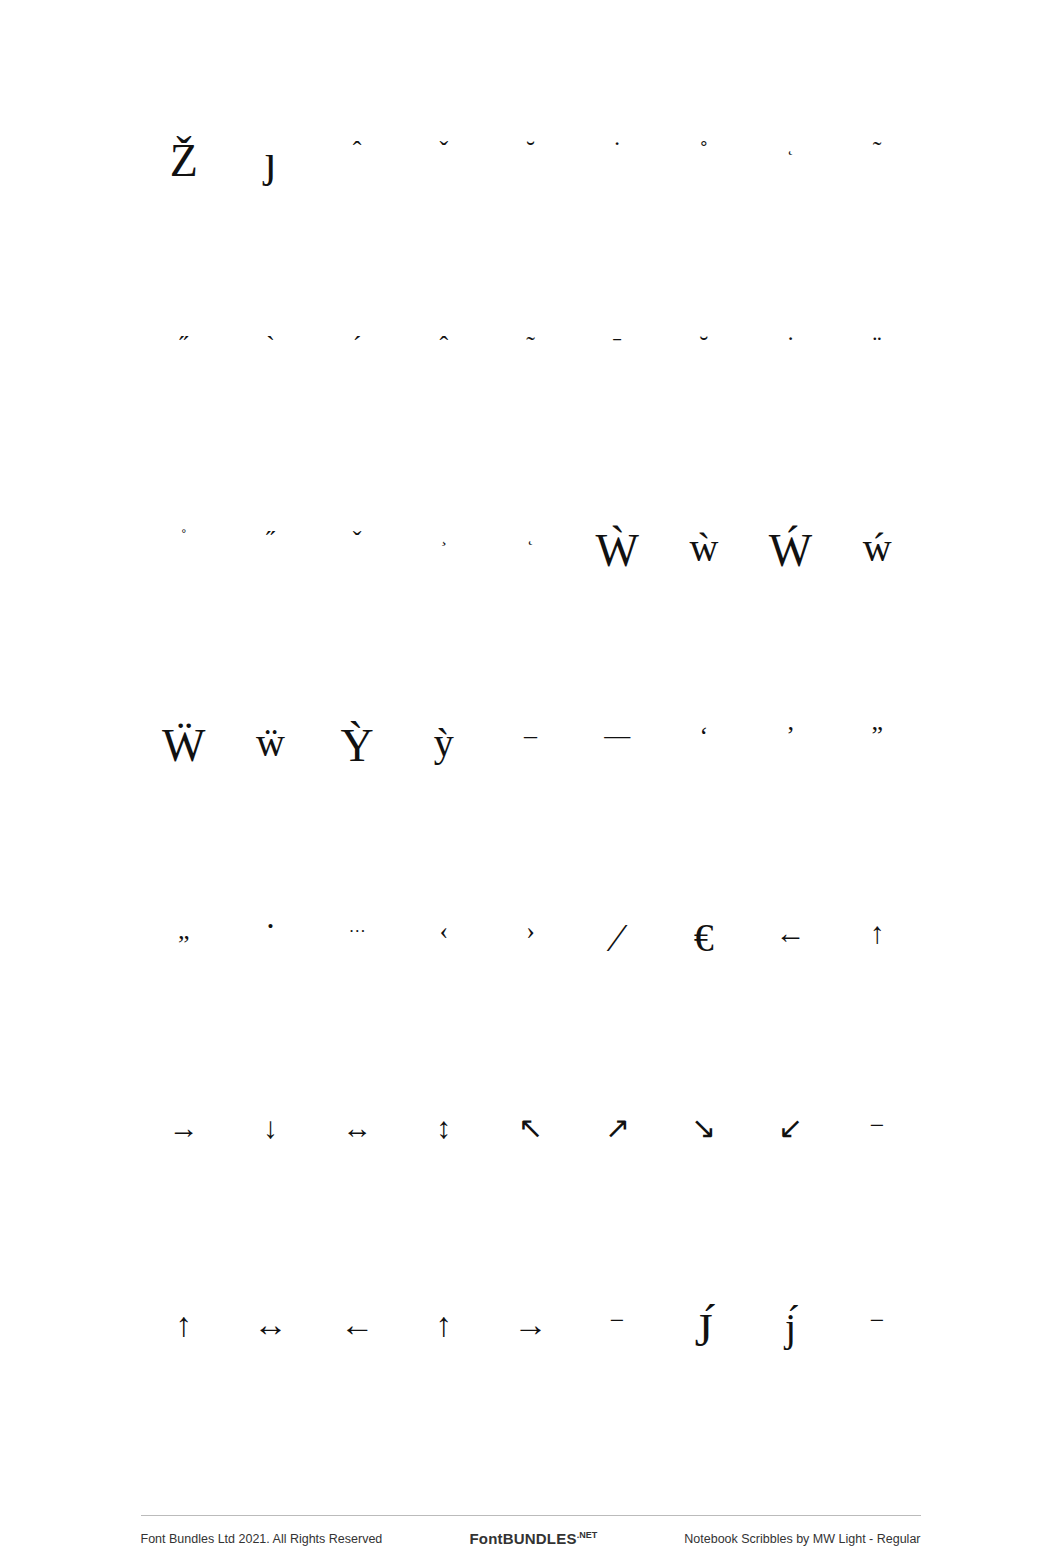Ž
ȷ
ˆ
ˇ
˘
˙
˚
˛
˜
˝
ˋ
ˊ
ˆ
˜
ˉ
˘
˙
¨
˚
˝
ˇ
¸
˛
Ẁ
ẁ
Ẃ
ẃ
Ẅ
ẅ
Ỳ
ỳ
–
—
‘
’
”
„
•
…
‹
›
⁄
€
←
↑
→
↓
↔
↕
↖
↗
↘
↙
−
↑
↔
←
↑
→
−
J́
j́
−
Font Bundles Ltd 2021. All Rights Reserved
FontBUNDLES.NET
Notebook Scribbles by MW Light - Regular